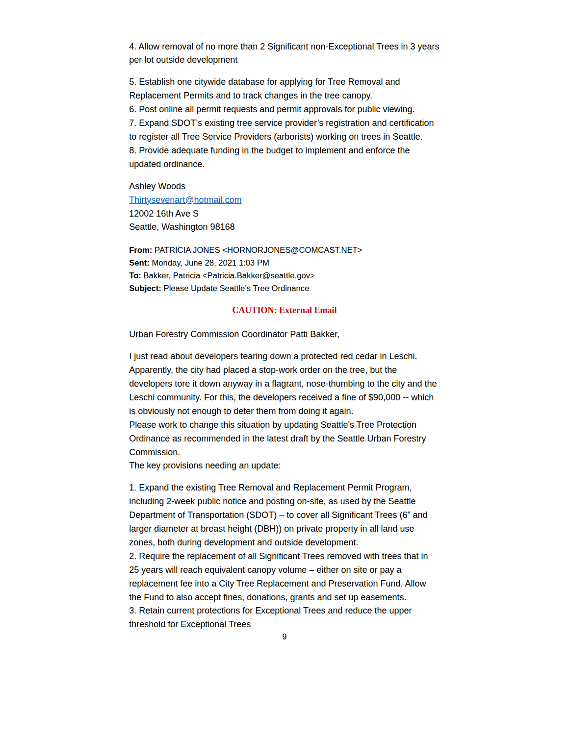4. Allow removal of no more than 2 Significant non-Exceptional Trees in 3 years per lot outside development
5. Establish one citywide database for applying for Tree Removal and Replacement Permits and to track changes in the tree canopy.
6. Post online all permit requests and permit approvals for public viewing.
7. Expand SDOT’s existing tree service provider’s registration and certification to register all Tree Service Providers (arborists) working on trees in Seattle.
8. Provide adequate funding in the budget to implement and enforce the updated ordinance.
Ashley Woods
Thirtysevenart@hotmail.com
12002 16th Ave S
Seattle, Washington 98168
From: PATRICIA JONES <HORNORJONES@COMCAST.NET>
Sent: Monday, June 28, 2021 1:03 PM
To: Bakker, Patricia <Patricia.Bakker@seattle.gov>
Subject: Please Update Seattle’s Tree Ordinance
CAUTION: External Email
Urban Forestry Commission Coordinator Patti Bakker,
I just read about developers tearing down a protected red cedar in Leschi. Apparently, the city had placed a stop-work order on the tree, but the developers tore it down anyway in a flagrant, nose-thumbing to the city and the Leschi community. For this, the developers received a fine of $90,000 -- which is obviously not enough to deter them from doing it again.
Please work to change this situation by updating Seattle's Tree Protection Ordinance as recommended in the latest draft by the Seattle Urban Forestry Commission.
The key provisions needing an update:
1. Expand the existing Tree Removal and Replacement Permit Program, including 2-week public notice and posting on-site, as used by the Seattle Department of Transportation (SDOT) – to cover all Significant Trees (6” and larger diameter at breast height (DBH)) on private property in all land use zones, both during development and outside development.
2. Require the replacement of all Significant Trees removed with trees that in 25 years will reach equivalent canopy volume – either on site or pay a replacement fee into a City Tree Replacement and Preservation Fund. Allow the Fund to also accept fines, donations, grants and set up easements.
3. Retain current protections for Exceptional Trees and reduce the upper threshold for Exceptional Trees
9